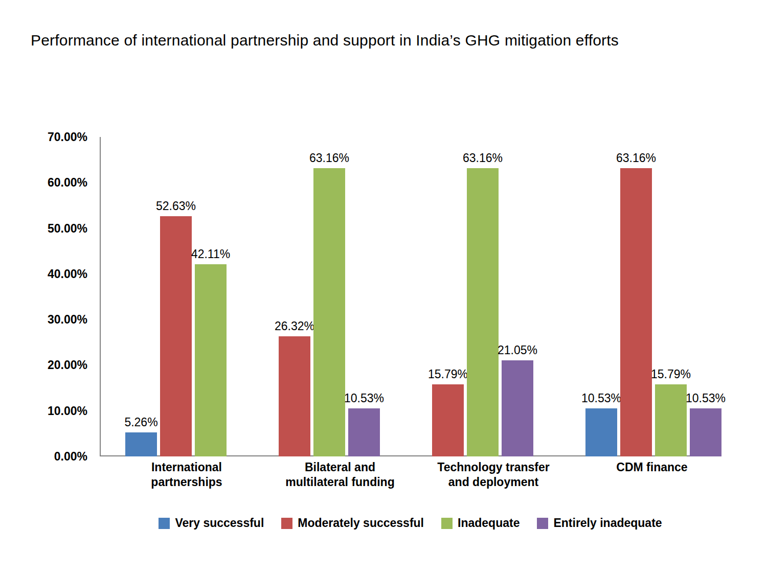Performance of international partnership and support in India’s GHG mitigation efforts
70.00% 60.00% 50.00% 40.00% 30.00% 20.00% 10.00% 0.00%
5.26%
52.63%
42.11%
26.32%
63.16%
10.53%
15.79%
63.16%
21.05%
10.53%
63.16%
15.79%
10.53%
International
partnerships
Bilateral and
multilateral funding
Technology transfer
and deployment
CDM finance
Very successful
Moderately successful
Inadequate
Entirely inadequate